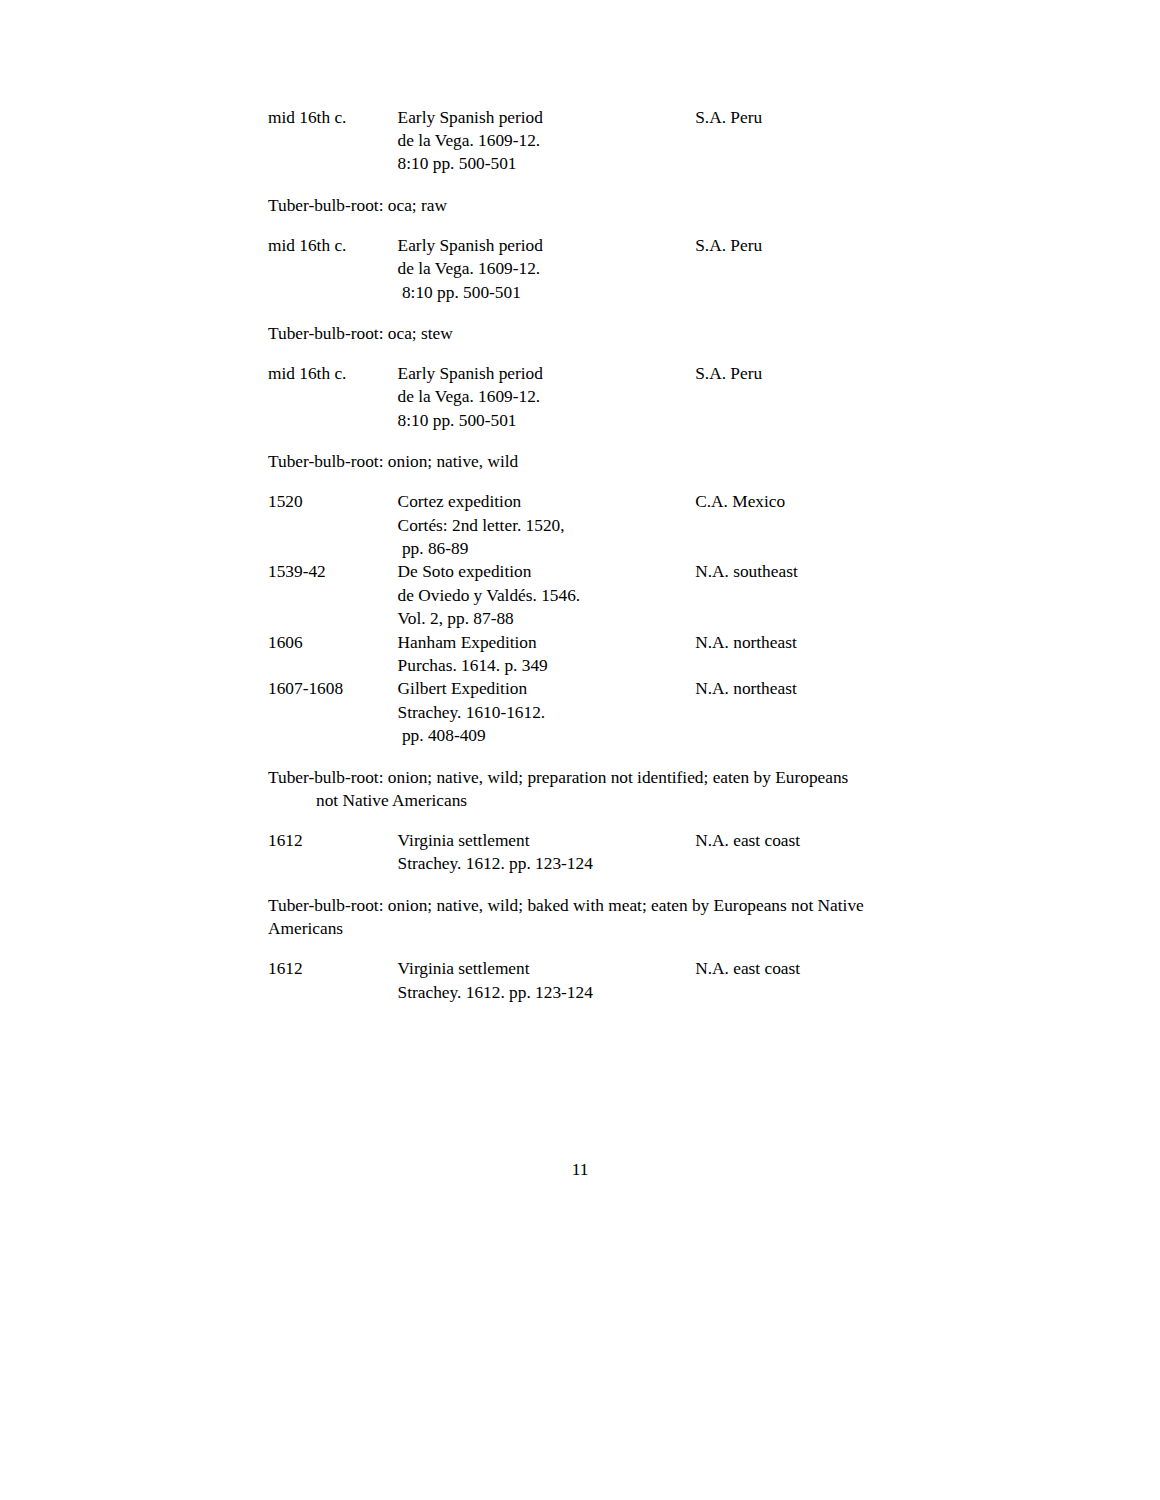| mid 16th c. | Early Spanish period de la Vega. 1609-12. 8:10 pp. 500-501 | S.A. Peru |
Tuber-bulb-root: oca; raw
| mid 16th c. | Early Spanish period de la Vega. 1609-12. 8:10 pp. 500-501 | S.A. Peru |
Tuber-bulb-root: oca; stew
| mid 16th c. | Early Spanish period de la Vega. 1609-12. 8:10 pp. 500-501 | S.A. Peru |
Tuber-bulb-root: onion; native, wild
| 1520 | Cortez expedition Cortés: 2nd letter. 1520, pp. 86-89 | C.A. Mexico |
| 1539-42 | De Soto expedition de Oviedo y Valdés. 1546. Vol. 2, pp. 87-88 | N.A. southeast |
| 1606 | Hanham Expedition Purchas. 1614. p. 349 | N.A. northeast |
| 1607-1608 | Gilbert Expedition Strachey. 1610-1612. pp. 408-409 | N.A. northeast |
Tuber-bulb-root: onion; native, wild; preparation not identified; eaten by Europeans
not Native Americans
| 1612 | Virginia settlement Strachey. 1612. pp. 123-124 | N.A. east coast |
Tuber-bulb-root: onion; native, wild; baked with meat; eaten by Europeans not Native
Americans
| 1612 | Virginia settlement Strachey. 1612. pp. 123-124 | N.A. east coast |
11